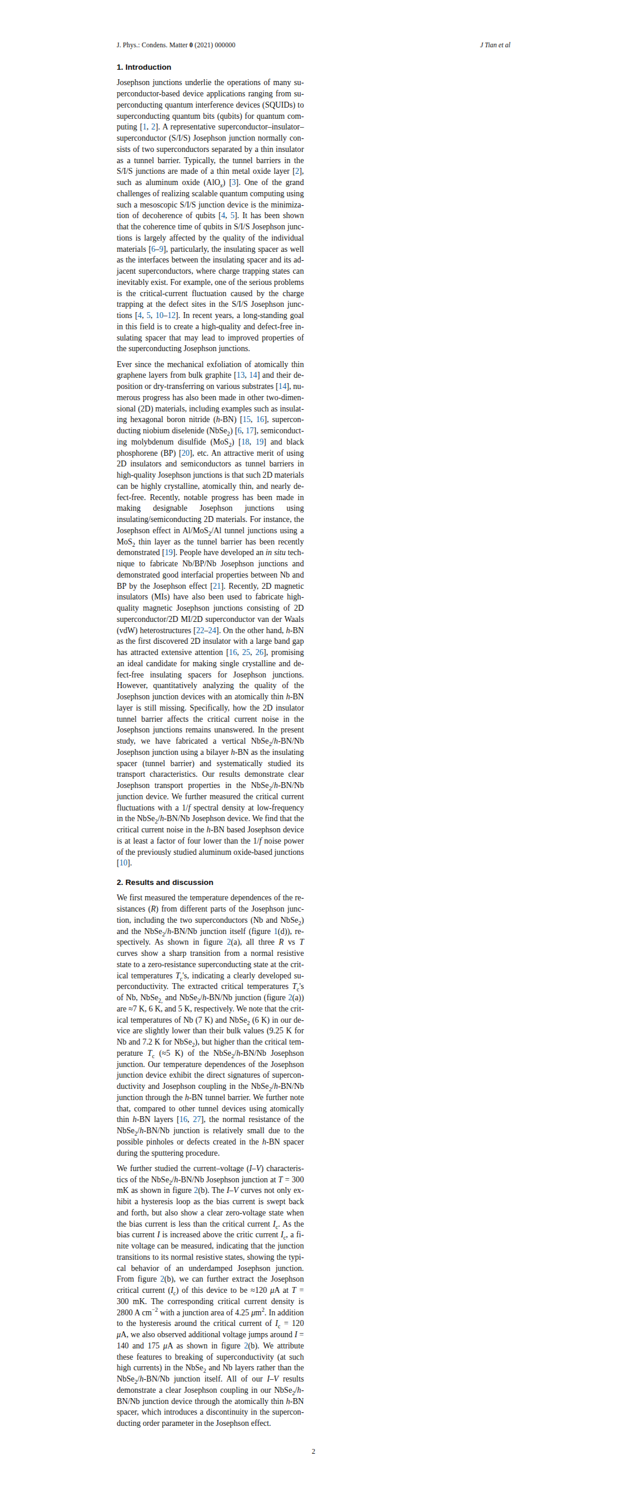J. Phys.: Condens. Matter 0 (2021) 000000
J Tian et al
1. Introduction
Josephson junctions underlie the operations of many superconductor-based device applications ranging from superconducting quantum interference devices (SQUIDs) to superconducting quantum bits (qubits) for quantum computing [1, 2]. A representative superconductor–insulator–superconductor (S/I/S) Josephson junction normally consists of two superconductors separated by a thin insulator as a tunnel barrier. Typically, the tunnel barriers in the S/I/S junctions are made of a thin metal oxide layer [2], such as aluminum oxide (AlOx) [3]. One of the grand challenges of realizing scalable quantum computing using such a mesoscopic S/I/S junction device is the minimization of decoherence of qubits [4, 5]. It has been shown that the coherence time of qubits in S/I/S Josephson junctions is largely affected by the quality of the individual materials [6–9], particularly, the insulating spacer as well as the interfaces between the insulating spacer and its adjacent superconductors, where charge trapping states can inevitably exist. For example, one of the serious problems is the critical-current fluctuation caused by the charge trapping at the defect sites in the S/I/S Josephson junctions [4, 5, 10–12]. In recent years, a long-standing goal in this field is to create a high-quality and defect-free insulating spacer that may lead to improved properties of the superconducting Josephson junctions.
Ever since the mechanical exfoliation of atomically thin graphene layers from bulk graphite [13, 14] and their deposition or dry-transferring on various substrates [14], numerous progress has also been made in other two-dimensional (2D) materials, including examples such as insulating hexagonal boron nitride (h-BN) [15, 16], superconducting niobium diselenide (NbSe2) [6, 17], semiconducting molybdenum disulfide (MoS2) [18, 19] and black phosphorene (BP) [20], etc. An attractive merit of using 2D insulators and semiconductors as tunnel barriers in high-quality Josephson junctions is that such 2D materials can be highly crystalline, atomically thin, and nearly defect-free. Recently, notable progress has been made in making designable Josephson junctions using insulating/semiconducting 2D materials. For instance, the Josephson effect in Al/MoS2/Al tunnel junctions using a MoS2 thin layer as the tunnel barrier has been recently demonstrated [19]. People have developed an in situ technique to fabricate Nb/BP/Nb Josephson junctions and demonstrated good interfacial properties between Nb and BP by the Josephson effect [21]. Recently, 2D magnetic insulators (MIs) have also been used to fabricate high-quality magnetic Josephson junctions consisting of 2D superconductor/2D MI/2D superconductor van der Waals (vdW) heterostructures [22–24]. On the other hand, h-BN as the first discovered 2D insulator with a large band gap has attracted extensive attention [16, 25, 26], promising an ideal candidate for making single crystalline and defect-free insulating spacers for Josephson junctions. However, quantitatively analyzing the quality of the Josephson junction devices with an atomically thin h-BN layer is still missing. Specifically, how the 2D insulator tunnel barrier affects the critical current noise in the Josephson junctions remains unanswered. In the present study, we have fabricated a vertical NbSe2/h-BN/Nb Josephson junction using a bilayer h-BN as the insulating spacer (tunnel barrier) and systematically studied its transport characteristics. Our results demonstrate clear Josephson transport properties in the NbSe2/h-BN/Nb junction device. We further measured the critical current fluctuations with a 1/f spectral density at low-frequency in the NbSe2/h-BN/Nb Josephson device. We find that the critical current noise in the h-BN based Josephson device is at least a factor of four lower than the 1/f noise power of the previously studied aluminum oxide-based junctions [10].
2. Results and discussion
We first measured the temperature dependences of the resistances (R) from different parts of the Josephson junction, including the two superconductors (Nb and NbSe2) and the NbSe2/h-BN/Nb junction itself (figure 1(d)), respectively. As shown in figure 2(a), all three R vs T curves show a sharp transition from a normal resistive state to a zero-resistance superconducting state at the critical temperatures Tc's, indicating a clearly developed superconductivity. The extracted critical temperatures Tc's of Nb, NbSe2, and NbSe2/h-BN/Nb junction (figure 2(a)) are ≈7 K, 6 K, and 5 K, respectively. We note that the critical temperatures of Nb (7 K) and NbSe2 (6 K) in our device are slightly lower than their bulk values (9.25 K for Nb and 7.2 K for NbSe2), but higher than the critical temperature Tc (≈5 K) of the NbSe2/h-BN/Nb Josephson junction. Our temperature dependences of the Josephson junction device exhibit the direct signatures of superconductivity and Josephson coupling in the NbSe2/h-BN/Nb junction through the h-BN tunnel barrier. We further note that, compared to other tunnel devices using atomically thin h-BN layers [16, 27], the normal resistance of the NbSe2/h-BN/Nb junction is relatively small due to the possible pinholes or defects created in the h-BN spacer during the sputtering procedure.
We further studied the current–voltage (I–V) characteristics of the NbSe2/h-BN/Nb Josephson junction at T = 300 mK as shown in figure 2(b). The I–V curves not only exhibit a hysteresis loop as the bias current is swept back and forth, but also show a clear zero-voltage state when the bias current is less than the critical current Ic. As the bias current I is increased above the critic current Ic, a finite voltage can be measured, indicating that the junction transitions to its normal resistive states, showing the typical behavior of an underdamped Josephson junction. From figure 2(b), we can further extract the Josephson critical current (Ic) of this device to be ≈120 μ A at T = 300 mK. The corresponding critical current density is 2800 A cm−2 with a junction area of 4.25 μm2. In addition to the hysteresis around the critical current of Ic = 120 μ A, we also observed additional voltage jumps around I = 140 and 175 μ A as shown in figure 2(b). We attribute these features to breaking of superconductivity (at such high currents) in the NbSe2 and Nb layers rather than the NbSe2/h-BN/Nb junction itself. All of our I–V results demonstrate a clear Josephson coupling in our NbSe2/h-BN/Nb junction device through the atomically thin h-BN spacer, which introduces a discontinuity in the superconducting order parameter in the Josephson effect.
2